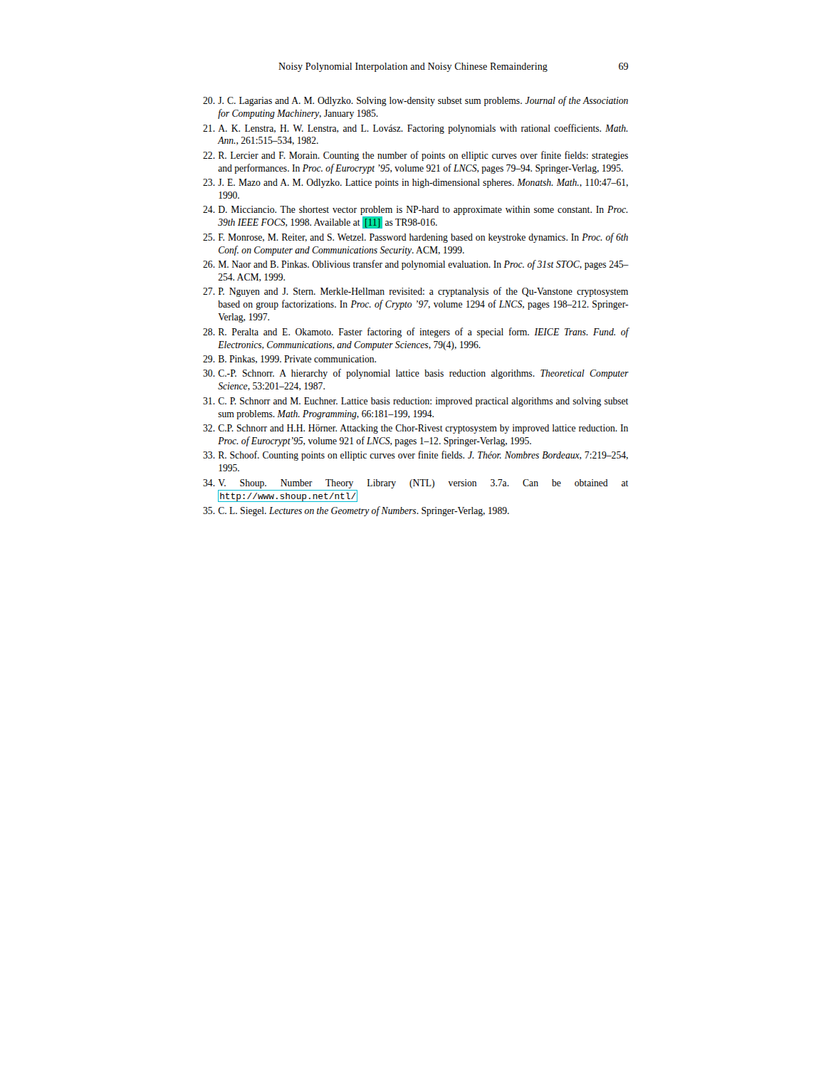Noisy Polynomial Interpolation and Noisy Chinese Remaindering 69
20. J. C. Lagarias and A. M. Odlyzko. Solving low-density subset sum problems. Journal of the Association for Computing Machinery, January 1985.
21. A. K. Lenstra, H. W. Lenstra, and L. Lovász. Factoring polynomials with rational coefficients. Math. Ann., 261:515–534, 1982.
22. R. Lercier and F. Morain. Counting the number of points on elliptic curves over finite fields: strategies and performances. In Proc. of Eurocrypt ’95, volume 921 of LNCS, pages 79–94. Springer-Verlag, 1995.
23. J. E. Mazo and A. M. Odlyzko. Lattice points in high-dimensional spheres. Monatsh. Math., 110:47–61, 1990.
24. D. Micciancio. The shortest vector problem is NP-hard to approximate within some constant. In Proc. 39th IEEE FOCS, 1998. Available at [11] as TR98-016.
25. F. Monrose, M. Reiter, and S. Wetzel. Password hardening based on keystroke dynamics. In Proc. of 6th Conf. on Computer and Communications Security. ACM, 1999.
26. M. Naor and B. Pinkas. Oblivious transfer and polynomial evaluation. In Proc. of 31st STOC, pages 245–254. ACM, 1999.
27. P. Nguyen and J. Stern. Merkle-Hellman revisited: a cryptanalysis of the Qu-Vanstone cryptosystem based on group factorizations. In Proc. of Crypto ’97, volume 1294 of LNCS, pages 198–212. Springer-Verlag, 1997.
28. R. Peralta and E. Okamoto. Faster factoring of integers of a special form. IEICE Trans. Fund. of Electronics, Communications, and Computer Sciences, 79(4), 1996.
29. B. Pinkas, 1999. Private communication.
30. C.-P. Schnorr. A hierarchy of polynomial lattice basis reduction algorithms. Theoretical Computer Science, 53:201–224, 1987.
31. C. P. Schnorr and M. Euchner. Lattice basis reduction: improved practical algorithms and solving subset sum problems. Math. Programming, 66:181–199, 1994.
32. C.P. Schnorr and H.H. Hörner. Attacking the Chor-Rivest cryptosystem by improved lattice reduction. In Proc. of Eurocrypt’95, volume 921 of LNCS, pages 1–12. Springer-Verlag, 1995.
33. R. Schoof. Counting points on elliptic curves over finite fields. J. Théor. Nombres Bordeaux, 7:219–254, 1995.
34. V. Shoup. Number Theory Library (NTL) version 3.7a. Can be obtained at http://www.shoup.net/ntl/
35. C. L. Siegel. Lectures on the Geometry of Numbers. Springer-Verlag, 1989.